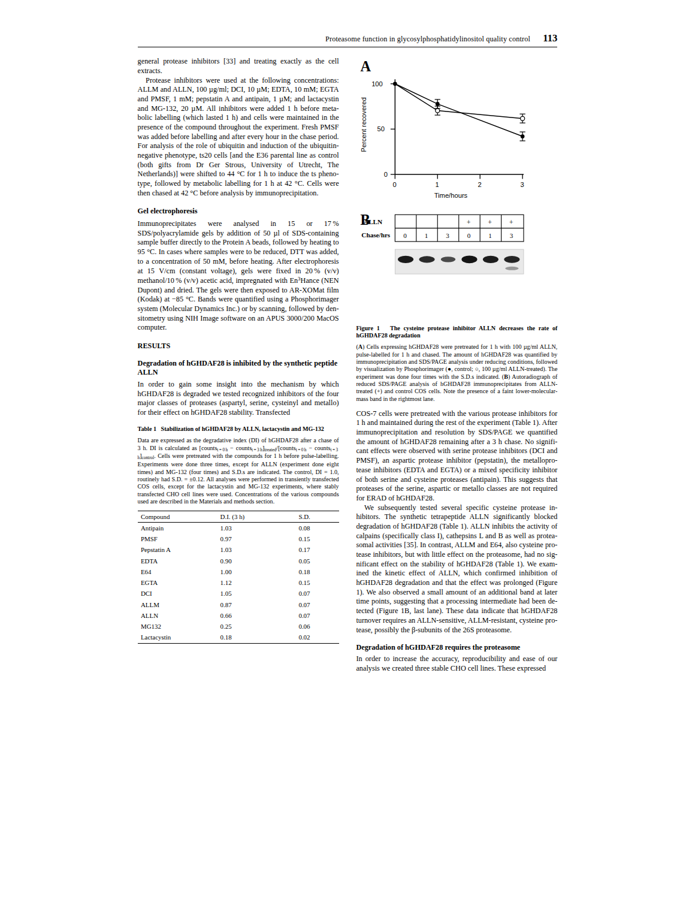Proteasome function in glycosylphosphatidylinositol quality control
113
general protease inhibitors [33] and treating exactly as the cell extracts.
Protease inhibitors were used at the following concentrations: ALLM and ALLN, 100 µg/ml; DCI, 10 µM; EDTA, 10 mM; EGTA and PMSF, 1 mM; pepstatin A and antipain, 1 µM; and lactacystin and MG-132, 20 µM. All inhibitors were added 1 h before metabolic labelling (which lasted 1 h) and cells were maintained in the presence of the compound throughout the experiment. Fresh PMSF was added before labelling and after every hour in the chase period. For analysis of the role of ubiquitin and induction of the ubiquitin-negative phenotype, ts20 cells [and the E36 parental line as control (both gifts from Dr Ger Strous, University of Utrecht, The Netherlands)] were shifted to 44 °C for 1 h to induce the ts phenotype, followed by metabolic labelling for 1 h at 42 °C. Cells were then chased at 42 °C before analysis by immunoprecipitation.
Gel electrophoresis
Immunoprecipitates were analysed in 15 or 17 % SDS/polyacrylamide gels by addition of 50 µl of SDS-containing sample buffer directly to the Protein A beads, followed by heating to 95 °C. In cases where samples were to be reduced, DTT was added, to a concentration of 50 mM, before heating. After electrophoresis at 15 V/cm (constant voltage), gels were fixed in 20 % (v/v) methanol/10 % (v/v) acetic acid, impregnated with En3 Hance (NEN Dupont) and dried. The gels were then exposed to AR-XOMat film (Kodak) at −85 °C. Bands were quantified using a Phosphorimager system (Molecular Dynamics Inc.) or by scanning, followed by densitometry using NIH Image software on an APUS 3000/200 MacOS computer.
RESULTS
Degradation of hGHDAF28 is inhibited by the synthetic peptide ALLN
In order to gain some insight into the mechanism by which hGHDAF28 is degraded we tested recognized inhibitors of the four major classes of proteases (aspartyl, serine, cysteinyl and metallo) for their effect on hGHDAF28 stability. Transfected
Table 1 Stabilization of hGHDAF28 by ALLN, lactacystin and MG-132
Data are expressed as the degradative index (DI) of hGHDAF28 after a chase of 3 h. DI is calculated as [countst = 0 h − countst = 3 h]treated/[countst = 0 h − countst = 3 h]control. Cells were pretreated with the compounds for 1 h before pulse-labelling. Experiments were done three times, except for ALLN (experiment done eight times) and MG-132 (four times) and S.D.s are indicated. The control, DI = 1.0, routinely had S.D. = ±0.12. All analyses were performed in transiently transfected COS cells, except for the lactacystin and MG-132 experiments, where stably transfected CHO cell lines were used. Concentrations of the various compounds used are described in the Materials and methods section.
| Compound | D.I. (3 h) | S.D. |
| --- | --- | --- |
| Antipain | 1.03 | 0.08 |
| PMSF | 0.97 | 0.15 |
| Pepstatin A | 1.03 | 0.17 |
| EDTA | 0.90 | 0.05 |
| E64 | 1.00 | 0.18 |
| EGTA | 1.12 | 0.15 |
| DCI | 1.05 | 0.07 |
| ALLM | 0.87 | 0.07 |
| ALLN | 0.66 | 0.07 |
| MG132 | 0.25 | 0.06 |
| Lactacystin | 0.18 | 0.02 |
A 100 50 0 0 1 2 3 Percent recovered Time/hours B ALLN Chase/hrs + + + 0 1 3 0 1 3
Figure 1 The cysteine protease inhibitor ALLN decreases the rate of hGHDAF28 degradation
(A) Cells expressing hGHDAF28 were pretreated for 1 h with 100 µg/ml ALLN, pulse-labelled for 1 h and chased. The amount of hGHDAF28 was quantified by immunoprecipitation and SDS/PAGE analysis under reducing conditions, followed by visualization by Phosphorimager (●, control; ○, 100 µg/ml ALLN-treated). The experiment was done four times with the S.D.s indicated. (B) Autoradiograph of reduced SDS/PAGE analysis of hGHDAF28 immunoprecipitates from ALLN-treated (+) and control COS cells. Note the presence of a faint lower-molecular-mass band in the rightmost lane.
COS-7 cells were pretreated with the various protease inhibitors for 1 h and maintained during the rest of the experiment (Table 1). After immunoprecipitation and resolution by SDS/PAGE we quantified the amount of hGHDAF28 remaining after a 3 h chase. No significant effects were observed with serine protease inhibitors (DCI and PMSF), an aspartic protease inhibitor (pepstatin), the metalloprotease inhibitors (EDTA and EGTA) or a mixed specificity inhibitor of both serine and cysteine proteases (antipain). This suggests that proteases of the serine, aspartic or metallo classes are not required for ERAD of hGHDAF28.
We subsequently tested several specific cysteine protease inhibitors. The synthetic tetrapeptide ALLN significantly blocked degradation of hGHDAF28 (Table 1). ALLN inhibits the activity of calpains (specifically class I), cathepsins L and B as well as proteasomal activities [35]. In contrast, ALLM and E64, also cysteine protease inhibitors, but with little effect on the proteasome, had no significant effect on the stability of hGHDAF28 (Table 1). We examined the kinetic effect of ALLN, which confirmed inhibition of hGHDAF28 degradation and that the effect was prolonged (Figure 1). We also observed a small amount of an additional band at later time points, suggesting that a processing intermediate had been detected (Figure 1B, last lane). These data indicate that hGHDAF28 turnover requires an ALLN-sensitive, ALLM-resistant, cysteine protease, possibly the β-subunits of the 26S proteasome.
Degradation of hGHDAF28 requires the proteasome
In order to increase the accuracy, reproducibility and ease of our analysis we created three stable CHO cell lines. These expressed